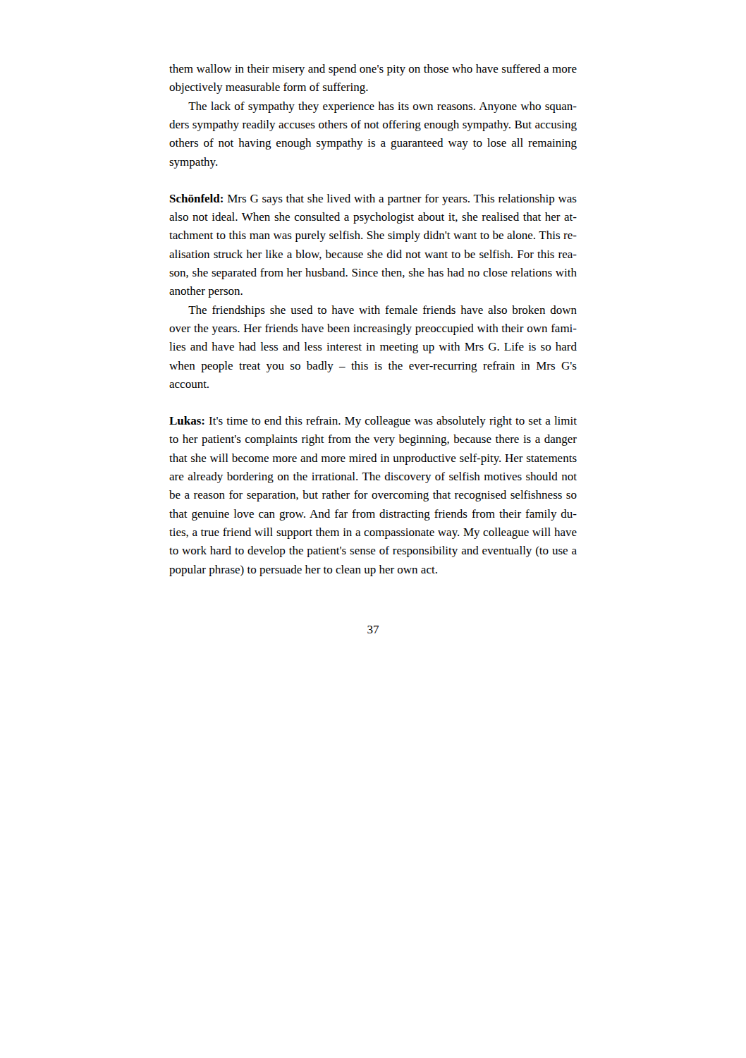them wallow in their misery and spend one's pity on those who have suffered a more objectively measurable form of suffering.
The lack of sympathy they experience has its own reasons. Anyone who squanders sympathy readily accuses others of not offering enough sympathy. But accusing others of not having enough sympathy is a guaranteed way to lose all remaining sympathy.
Schönfeld: Mrs G says that she lived with a partner for years. This relationship was also not ideal. When she consulted a psychologist about it, she realised that her attachment to this man was purely selfish. She simply didn't want to be alone. This realisation struck her like a blow, because she did not want to be selfish. For this reason, she separated from her husband. Since then, she has had no close relations with another person.
The friendships she used to have with female friends have also broken down over the years. Her friends have been increasingly preoccupied with their own families and have had less and less interest in meeting up with Mrs G. Life is so hard when people treat you so badly – this is the ever-recurring refrain in Mrs G's account.
Lukas: It's time to end this refrain. My colleague was absolutely right to set a limit to her patient's complaints right from the very beginning, because there is a danger that she will become more and more mired in unproductive self-pity. Her statements are already bordering on the irrational. The discovery of selfish motives should not be a reason for separation, but rather for overcoming that recognised selfishness so that genuine love can grow. And far from distracting friends from their family duties, a true friend will support them in a compassionate way. My colleague will have to work hard to develop the patient's sense of responsibility and eventually (to use a popular phrase) to persuade her to clean up her own act.
37